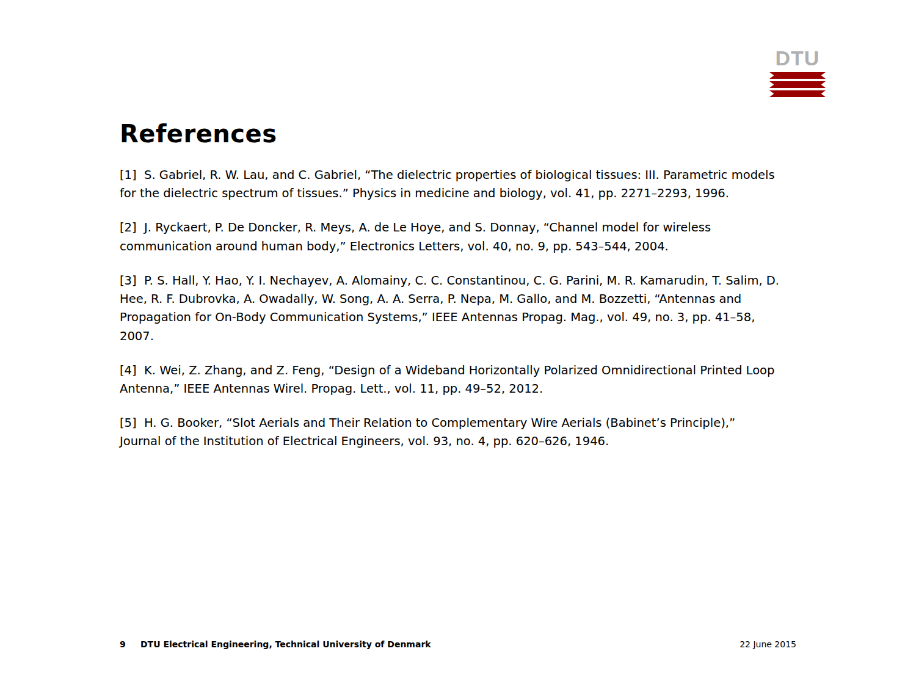DTU
References
[1] S. Gabriel, R. W. Lau, and C. Gabriel, “The dielectric properties of biological tissues: III. Parametric models for the dielectric spectrum of tissues.” Physics in medicine and biology, vol. 41, pp. 2271–2293, 1996.
[2] J. Ryckaert, P. De Doncker, R. Meys, A. de Le Hoye, and S. Donnay, “Channel model for wireless communication around human body,” Electronics Letters, vol. 40, no. 9, pp. 543–544, 2004.
[3] P. S. Hall, Y. Hao, Y. I. Nechayev, A. Alomainy, C. C. Constantinou, C. G. Parini, M. R. Kamarudin, T. Salim, D. Hee, R. F. Dubrovka, A. Owadally, W. Song, A. A. Serra, P. Nepa, M. Gallo, and M. Bozzetti, “Antennas and Propagation for On-Body Communication Systems,” IEEE Antennas Propag. Mag., vol. 49, no. 3, pp. 41–58, 2007.
[4] K. Wei, Z. Zhang, and Z. Feng, “Design of a Wideband Horizontally Polarized Omnidirectional Printed Loop Antenna,” IEEE Antennas Wirel. Propag. Lett., vol. 11, pp. 49–52, 2012.
[5] H. G. Booker, “Slot Aerials and Their Relation to Complementary Wire Aerials (Babinet’s Principle),” Journal of the Institution of Electrical Engineers, vol. 93, no. 4, pp. 620–626, 1946.
9 DTU Electrical Engineering, Technical University of Denmark 22 June 2015